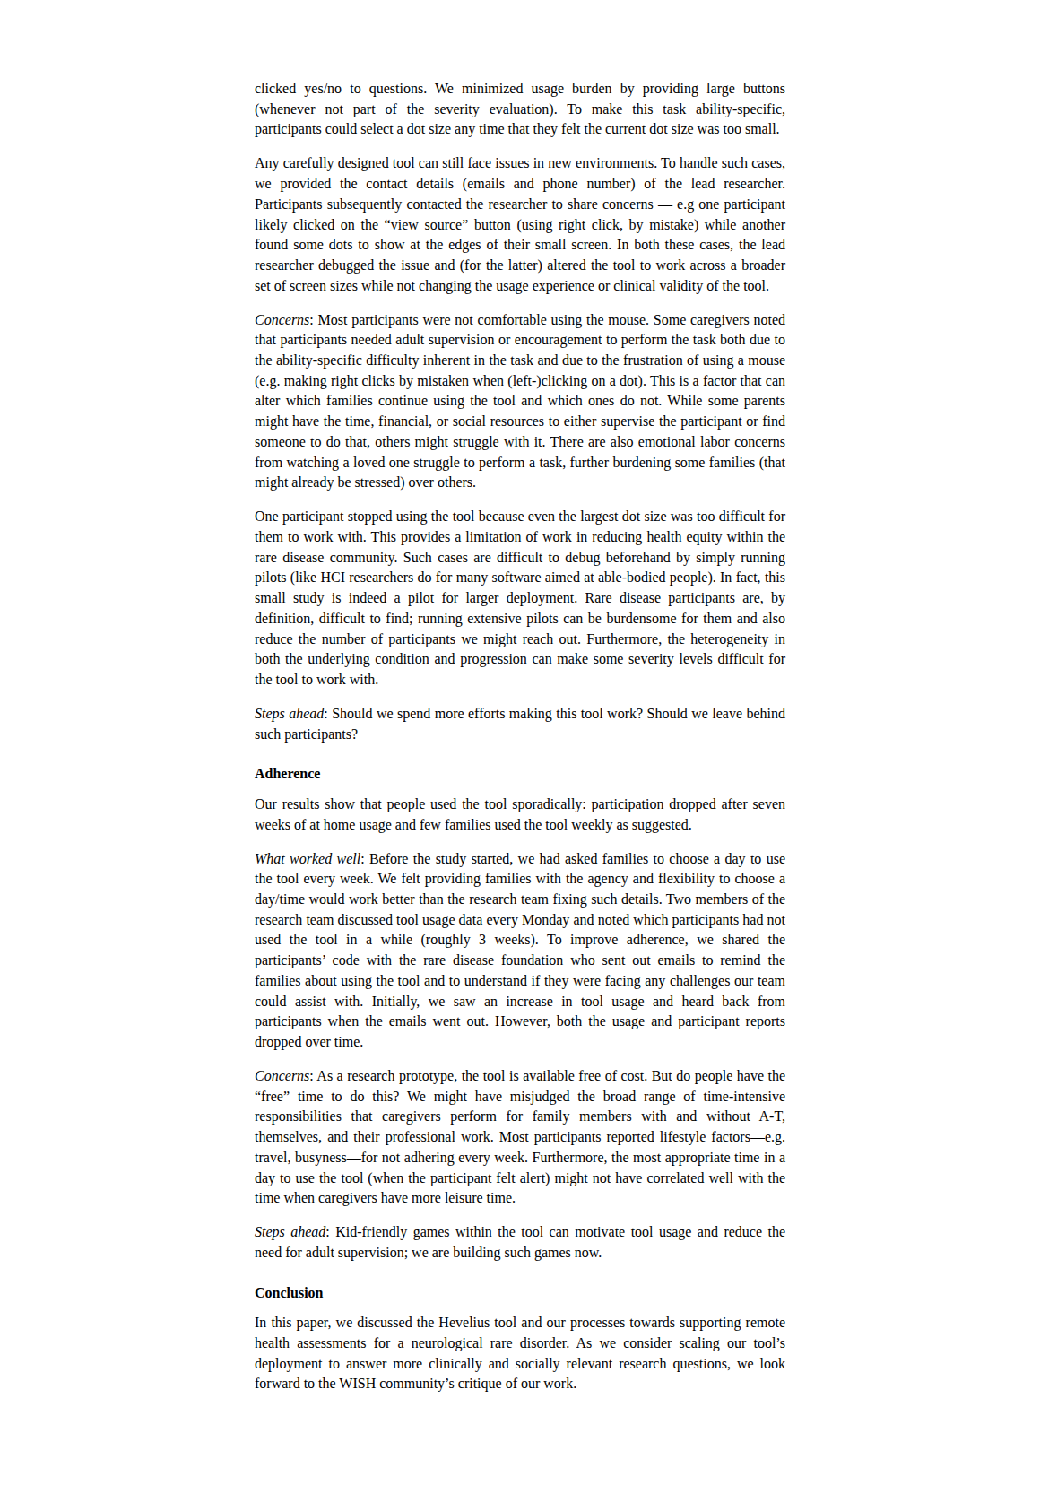clicked yes/no to questions. We minimized usage burden by providing large buttons (whenever not part of the severity evaluation). To make this task ability-specific, participants could select a dot size any time that they felt the current dot size was too small.
Any carefully designed tool can still face issues in new environments. To handle such cases, we provided the contact details (emails and phone number) of the lead researcher. Participants subsequently contacted the researcher to share concerns — e.g one participant likely clicked on the “view source” button (using right click, by mistake) while another found some dots to show at the edges of their small screen. In both these cases, the lead researcher debugged the issue and (for the latter) altered the tool to work across a broader set of screen sizes while not changing the usage experience or clinical validity of the tool.
Concerns: Most participants were not comfortable using the mouse. Some caregivers noted that participants needed adult supervision or encouragement to perform the task both due to the ability-specific difficulty inherent in the task and due to the frustration of using a mouse (e.g. making right clicks by mistaken when (left-)clicking on a dot). This is a factor that can alter which families continue using the tool and which ones do not. While some parents might have the time, financial, or social resources to either supervise the participant or find someone to do that, others might struggle with it. There are also emotional labor concerns from watching a loved one struggle to perform a task, further burdening some families (that might already be stressed) over others.
One participant stopped using the tool because even the largest dot size was too difficult for them to work with. This provides a limitation of work in reducing health equity within the rare disease community. Such cases are difficult to debug beforehand by simply running pilots (like HCI researchers do for many software aimed at able-bodied people). In fact, this small study is indeed a pilot for larger deployment. Rare disease participants are, by definition, difficult to find; running extensive pilots can be burdensome for them and also reduce the number of participants we might reach out. Furthermore, the heterogeneity in both the underlying condition and progression can make some severity levels difficult for the tool to work with.
Steps ahead: Should we spend more efforts making this tool work? Should we leave behind such participants?
Adherence
Our results show that people used the tool sporadically: participation dropped after seven weeks of at home usage and few families used the tool weekly as suggested.
What worked well: Before the study started, we had asked families to choose a day to use the tool every week. We felt providing families with the agency and flexibility to choose a day/time would work better than the research team fixing such details. Two members of the research team discussed tool usage data every Monday and noted which participants had not used the tool in a while (roughly 3 weeks). To improve adherence, we shared the participants’ code with the rare disease foundation who sent out emails to remind the families about using the tool and to understand if they were facing any challenges our team could assist with. Initially, we saw an increase in tool usage and heard back from participants when the emails went out. However, both the usage and participant reports dropped over time.
Concerns: As a research prototype, the tool is available free of cost. But do people have the “free” time to do this? We might have misjudged the broad range of time-intensive responsibilities that caregivers perform for family members with and without A-T, themselves, and their professional work. Most participants reported lifestyle factors—e.g. travel, busyness—for not adhering every week. Furthermore, the most appropriate time in a day to use the tool (when the participant felt alert) might not have correlated well with the time when caregivers have more leisure time.
Steps ahead: Kid-friendly games within the tool can motivate tool usage and reduce the need for adult supervision; we are building such games now.
Conclusion
In this paper, we discussed the Hevelius tool and our processes towards supporting remote health assessments for a neurological rare disorder. As we consider scaling our tool’s deployment to answer more clinically and socially relevant research questions, we look forward to the WISH community’s critique of our work.